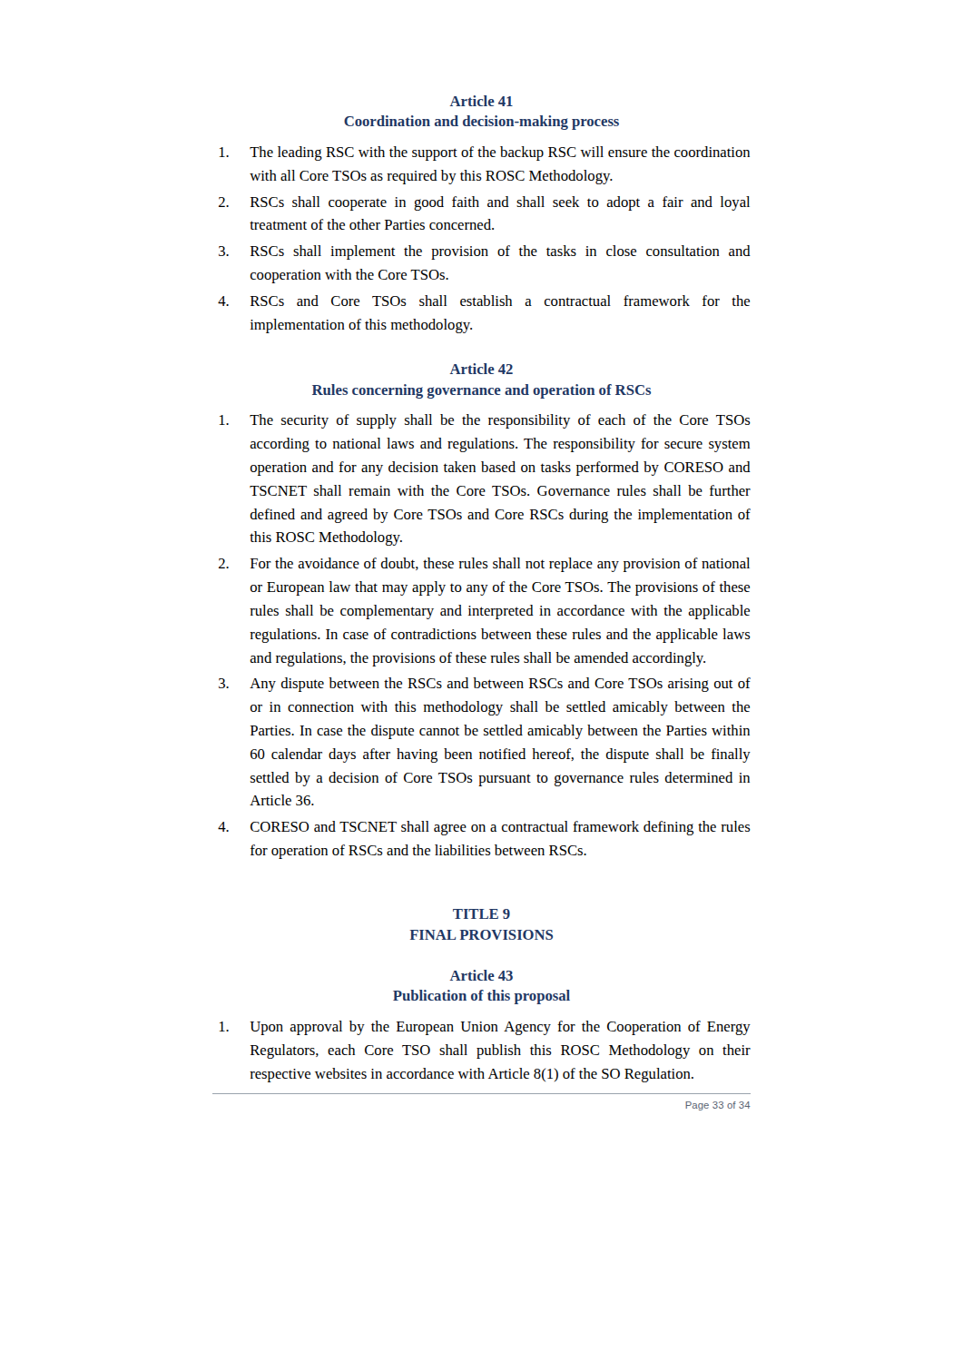Article 41 Coordination and decision-making process
The leading RSC with the support of the backup RSC will ensure the coordination with all Core TSOs as required by this ROSC Methodology.
RSCs shall cooperate in good faith and shall seek to adopt a fair and loyal treatment of the other Parties concerned.
RSCs shall implement the provision of the tasks in close consultation and cooperation with the Core TSOs.
RSCs and Core TSOs shall establish a contractual framework for the implementation of this methodology.
Article 42 Rules concerning governance and operation of RSCs
The security of supply shall be the responsibility of each of the Core TSOs according to national laws and regulations. The responsibility for secure system operation and for any decision taken based on tasks performed by CORESO and TSCNET shall remain with the Core TSOs. Governance rules shall be further defined and agreed by Core TSOs and Core RSCs during the implementation of this ROSC Methodology.
For the avoidance of doubt, these rules shall not replace any provision of national or European law that may apply to any of the Core TSOs. The provisions of these rules shall be complementary and interpreted in accordance with the applicable regulations. In case of contradictions between these rules and the applicable laws and regulations, the provisions of these rules shall be amended accordingly.
Any dispute between the RSCs and between RSCs and Core TSOs arising out of or in connection with this methodology shall be settled amicably between the Parties. In case the dispute cannot be settled amicably between the Parties within 60 calendar days after having been notified hereof, the dispute shall be finally settled by a decision of Core TSOs pursuant to governance rules determined in Article 36.
CORESO and TSCNET shall agree on a contractual framework defining the rules for operation of RSCs and the liabilities between RSCs.
TITLE 9 FINAL PROVISIONS
Article 43 Publication of this proposal
Upon approval by the European Union Agency for the Cooperation of Energy Regulators, each Core TSO shall publish this ROSC Methodology on their respective websites in accordance with Article 8(1) of the SO Regulation.
Page 33 of 34